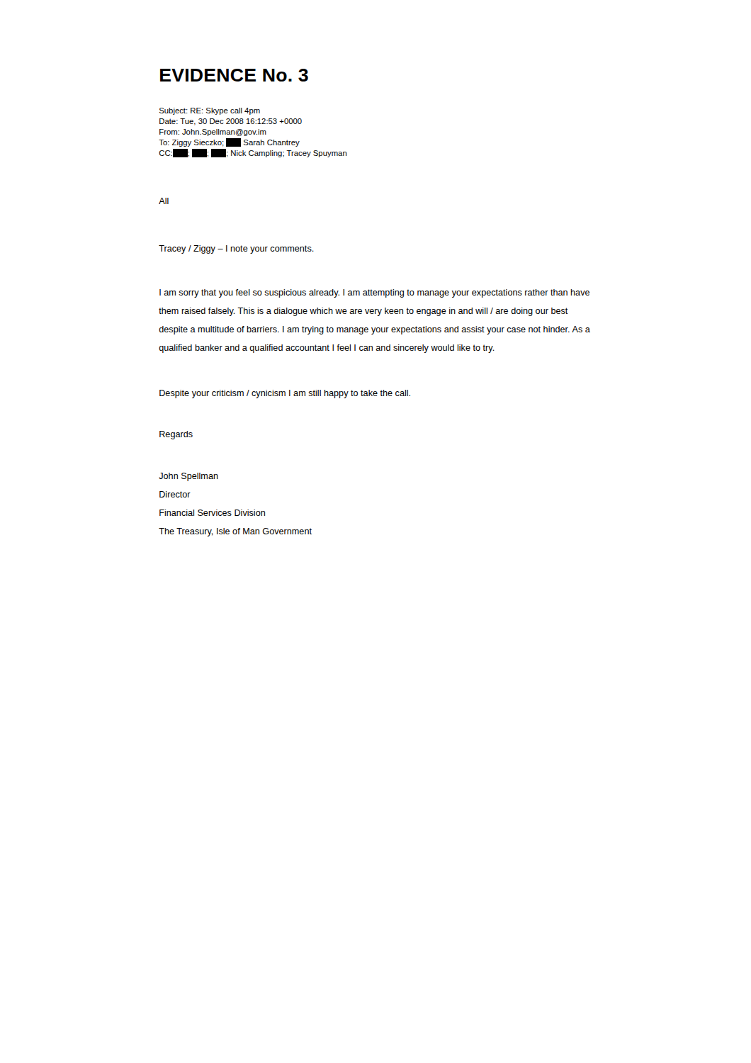EVIDENCE No. 3
Subject: RE: Skype call 4pm
Date: Tue, 30 Dec 2008 16:12:53 +0000
From: John.Spellman@gov.im
To: Ziggy Sieczko; xxx Sarah Chantrey
CC:xxx; xxx; xxx; Nick Campling; Tracey Spuyman
All
Tracey / Ziggy – I note your comments.
I am sorry that you feel so suspicious already. I am attempting to manage your expectations rather than have them raised falsely. This is a dialogue which we are very keen to engage in and will / are doing our best despite a multitude of barriers. I am trying to manage your expectations and assist your case not hinder. As a qualified banker and a qualified accountant I feel I can and sincerely would like to try.
Despite your criticism / cynicism I am still happy to take the call.
Regards
John Spellman
Director
Financial Services Division
The Treasury, Isle of Man Government